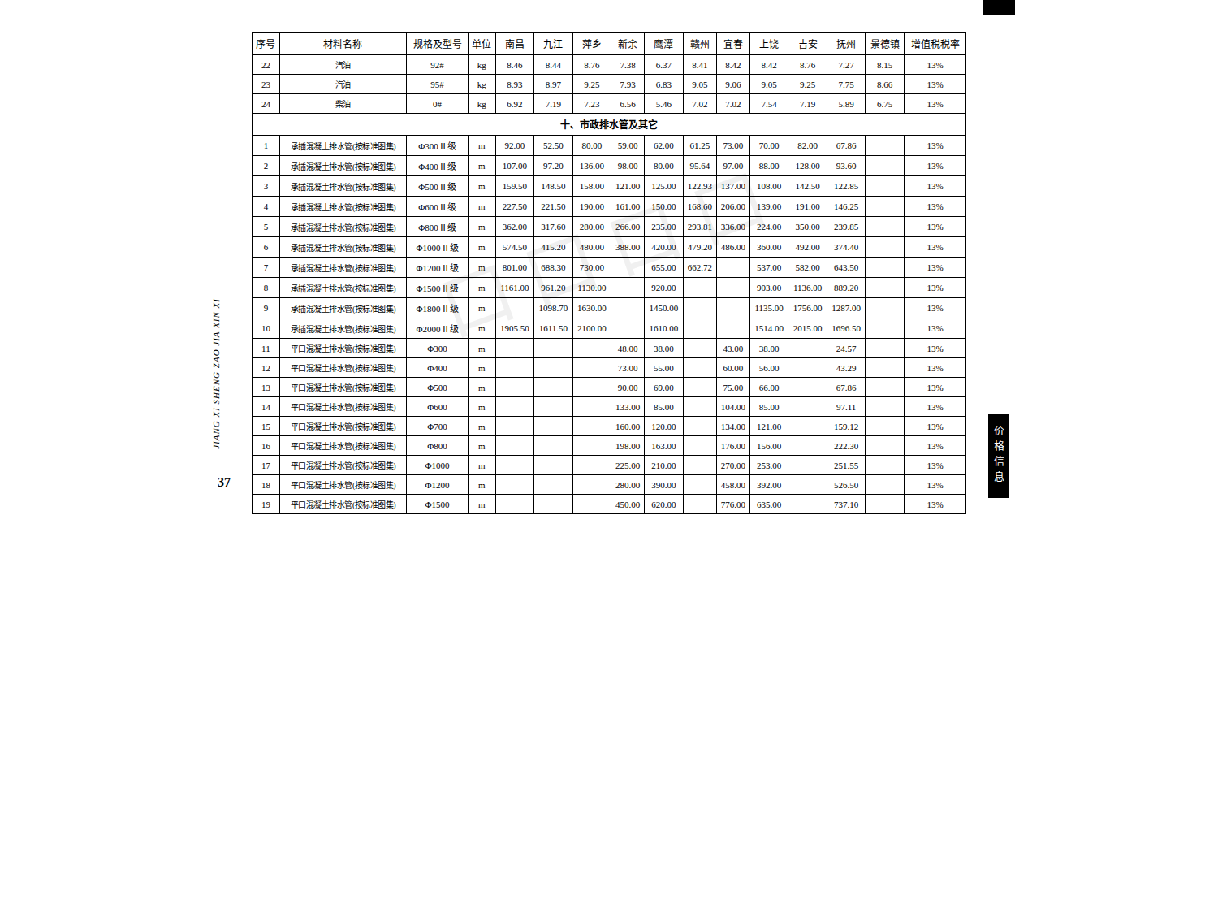口口口口
| 序号 | 材料名称 | 规格及型号 | 单位 | 南昌 | 九江 | 萍乡 | 新余 | 鹰潭 | 赣州 | 宜春 | 上饶 | 吉安 | 抚州 | 景德镇 | 增值税税率 |
| --- | --- | --- | --- | --- | --- | --- | --- | --- | --- | --- | --- | --- | --- | --- | --- |
| 22 | 汽油 | 92# | kg | 8.46 | 8.44 | 8.76 | 7.38 | 6.37 | 8.41 | 8.42 | 8.42 | 8.76 | 7.27 | 8.15 | 13% |
| 23 | 汽油 | 95# | kg | 8.93 | 8.97 | 9.25 | 7.93 | 6.83 | 9.05 | 9.06 | 9.05 | 9.25 | 7.75 | 8.66 | 13% |
| 24 | 柴油 | 0# | kg | 6.92 | 7.19 | 7.23 | 6.56 | 5.46 | 7.02 | 7.02 | 7.54 | 7.19 | 5.89 | 6.75 | 13% |
| 十、市政排水管及其它 |
| 1 | 承插混凝土排水管(按标准图集) | Φ300Ⅱ级 | m | 92.00 | 52.50 | 80.00 | 59.00 | 62.00 | 61.25 | 73.00 | 70.00 | 82.00 | 67.86 | | 13% |
| 2 | 承插混凝土排水管(按标准图集) | Φ400Ⅱ级 | m | 107.00 | 97.20 | 136.00 | 98.00 | 80.00 | 95.64 | 97.00 | 88.00 | 128.00 | 93.60 | | 13% |
| 3 | 承插混凝土排水管(按标准图集) | Φ500Ⅱ级 | m | 159.50 | 148.50 | 158.00 | 121.00 | 125.00 | 122.93 | 137.00 | 108.00 | 142.50 | 122.85 | | 13% |
| 4 | 承插混凝土排水管(按标准图集) | Φ600Ⅱ级 | m | 227.50 | 221.50 | 190.00 | 161.00 | 150.00 | 168.60 | 206.00 | 139.00 | 191.00 | 146.25 | | 13% |
| 5 | 承插混凝土排水管(按标准图集) | Φ800Ⅱ级 | m | 362.00 | 317.60 | 280.00 | 266.00 | 235.00 | 293.81 | 336.00 | 224.00 | 350.00 | 239.85 | | 13% |
| 6 | 承插混凝土排水管(按标准图集) | Φ1000Ⅱ级 | m | 574.50 | 415.20 | 480.00 | 388.00 | 420.00 | 479.20 | 486.00 | 360.00 | 492.00 | 374.40 | | 13% |
| 7 | 承插混凝土排水管(按标准图集) | Φ1200Ⅱ级 | m | 801.00 | 688.30 | 730.00 | | 655.00 | 662.72 | | 537.00 | 582.00 | 643.50 | | 13% |
| 8 | 承插混凝土排水管(按标准图集) | Φ1500Ⅱ级 | m | 1161.00 | 961.20 | 1130.00 | | 920.00 | | | 903.00 | 1136.00 | 889.20 | | 13% |
| 9 | 承插混凝土排水管(按标准图集) | Φ1800Ⅱ级 | m | | 1098.70 | 1630.00 | | 1450.00 | | | 1135.00 | 1756.00 | 1287.00 | | 13% |
| 10 | 承插混凝土排水管(按标准图集) | Φ2000Ⅱ级 | m | 1905.50 | 1611.50 | 2100.00 | | 1610.00 | | | 1514.00 | 2015.00 | 1696.50 | | 13% |
| 11 | 平口混凝土排水管(按标准图集) | Φ300 | m | | | | 48.00 | 38.00 | | 43.00 | 38.00 | | 24.57 | | 13% |
| 12 | 平口混凝土排水管(按标准图集) | Φ400 | m | | | | 73.00 | 55.00 | | 60.00 | 56.00 | | 43.29 | | 13% |
| 13 | 平口混凝土排水管(按标准图集) | Φ500 | m | | | | 90.00 | 69.00 | | 75.00 | 66.00 | | 67.86 | | 13% |
| 14 | 平口混凝土排水管(按标准图集) | Φ600 | m | | | | 133.00 | 85.00 | | 104.00 | 85.00 | | 97.11 | | 13% |
| 15 | 平口混凝土排水管(按标准图集) | Φ700 | m | | | | 160.00 | 120.00 | | 134.00 | 121.00 | | 159.12 | | 13% |
| 16 | 平口混凝土排水管(按标准图集) | Φ800 | m | | | | 198.00 | 163.00 | | 176.00 | 156.00 | | 222.30 | | 13% |
| 17 | 平口混凝土排水管(按标准图集) | Φ1000 | m | | | | 225.00 | 210.00 | | 270.00 | 253.00 | | 251.55 | | 13% |
| 18 | 平口混凝土排水管(按标准图集) | Φ1200 | m | | | | 280.00 | 390.00 | | 458.00 | 392.00 | | 526.50 | | 13% |
| 19 | 平口混凝土排水管(按标准图集) | Φ1500 | m | | | | 450.00 | 620.00 | | 776.00 | 635.00 | | 737.10 | | 13% |
JIANG XI SHENG ZAO JIA XIN XI
37
价格信息